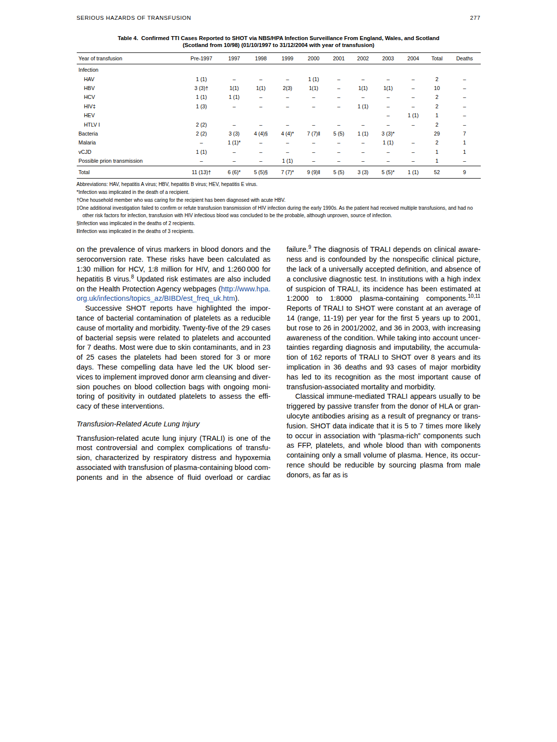SERIOUS HAZARDS OF TRANSFUSION 277
Table 4. Confirmed TTI Cases Reported to SHOT via NBS/HPA Infection Surveillance From England, Wales, and Scotland
(Scotland from 10/98) (01/10/1997 to 31/12/2004 with year of transfusion)
| Year of transfusion | Pre-1997 | 1997 | 1998 | 1999 | 2000 | 2001 | 2002 | 2003 | 2004 | Total | Deaths |
| --- | --- | --- | --- | --- | --- | --- | --- | --- | --- | --- | --- |
| Infection |
| HAV | 1 (1) | – | – | – | 1 (1) | – | – | – | – | 2 | – |
| HBV | 3 (3)† | 1(1) | 1(1) | 2(3) | 1(1) | – | 1(1) | 1(1) | – | 10 | – |
| HCV | 1 (1) | 1 (1) | – | – | – | – | – | – | – | 2 | – |
| HIV‡ | 1 (3) | – | – | – | – | – | 1 (1) | – | – | 2 | – |
| HEV | | | | | | | | – | 1 (1) | 1 | – |
| HTLV I | 2 (2) | – | – | – | – | – | – | – | – | 2 | – |
| Bacteria | 2 (2) | 3 (3) | 4 (4)§ | 4 (4)* | 7 (7)‖ | 5 (5) | 1 (1) | 3 (3)* | | 29 | 7 |
| Malaria | – | 1 (1)* | – | – | – | – | – | 1 (1) | – | 2 | 1 |
| vCJD | 1 (1) | – | – | – | – | – | – | – | – | 1 | 1 |
| Possible prion transmission | – | – | – | 1 (1) | – | – | – | – | – | 1 | – |
| Total | 11 (13)† | 6 (6)* | 5 (5)§ | 7 (7)* | 9 (9)‖ | 5 (5) | 3 (3) | 5 (5)* | 1 (1) | 52 | 9 |
Abbreviations: HAV, hepatitis A virus; HBV, hepatitis B virus; HEV, hepatitis E virus.
*Infection was implicated in the death of a recipient.
†One household member who was caring for the recipient has been diagnosed with acute HBV.
‡One additional investigation failed to confirm or refute transfusion transmission of HIV infection during the early 1990s. As the patient had received multiple transfusions, and had no other risk factors for infection, transfusion with HIV infectious blood was concluded to be the probable, although unproven, source of infection.
§Infection was implicated in the deaths of 2 recipients.
‖Infection was implicated in the deaths of 3 recipients.
on the prevalence of virus markers in blood donors and the seroconversion rate. These risks have been calculated as 1:30 million for HCV, 1:8 million for HIV, and 1:260 000 for hepatitis B virus.8 Updated risk estimates are also included on the Health Protection Agency webpages (http://www.hpa.org.uk/infections/topics_az/BIBD/est_freq_uk.htm).
Successive SHOT reports have highlighted the importance of bacterial contamination of platelets as a reducible cause of mortality and morbidity. Twenty-five of the 29 cases of bacterial sepsis were related to platelets and accounted for 7 deaths. Most were due to skin contaminants, and in 23 of 25 cases the platelets had been stored for 3 or more days. These compelling data have led the UK blood services to implement improved donor arm cleansing and diversion pouches on blood collection bags with ongoing monitoring of positivity in outdated platelets to assess the efficacy of these interventions.
Transfusion-Related Acute Lung Injury
Transfusion-related acute lung injury (TRALI) is one of the most controversial and complex complications of transfusion, characterized by respiratory distress and hypoxemia associated with transfusion of plasma-containing blood components and in the absence of fluid overload or cardiac failure.9 The diagnosis of TRALI depends on clinical awareness and is confounded by the nonspecific clinical picture, the lack of a universally accepted definition, and absence of a conclusive diagnostic test. In institutions with a high index of suspicion of TRALI, its incidence has been estimated at 1:2000 to 1:8000 plasma-containing components.10,11 Reports of TRALI to SHOT were constant at an average of 14 (range, 11-19) per year for the first 5 years up to 2001, but rose to 26 in 2001/2002, and 36 in 2003, with increasing awareness of the condition. While taking into account uncertainties regarding diagnosis and imputability, the accumulation of 162 reports of TRALI to SHOT over 8 years and its implication in 36 deaths and 93 cases of major morbidity has led to its recognition as the most important cause of transfusion-associated mortality and morbidity.
Classical immune-mediated TRALI appears usually to be triggered by passive transfer from the donor of HLA or granulocyte antibodies arising as a result of pregnancy or transfusion. SHOT data indicate that it is 5 to 7 times more likely to occur in association with “plasma-rich” components such as FFP, platelets, and whole blood than with components containing only a small volume of plasma. Hence, its occurrence should be reducible by sourcing plasma from male donors, as far as is